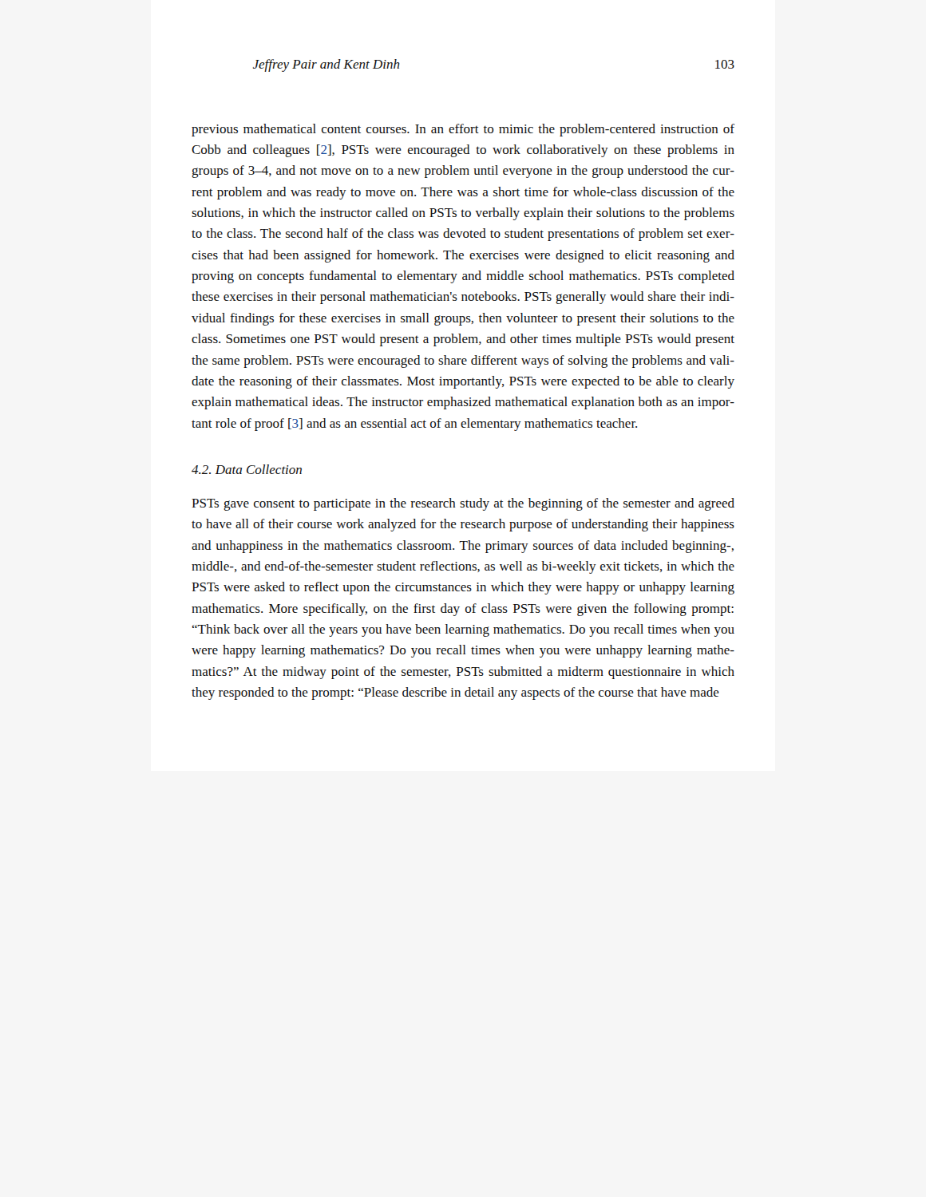Jeffrey Pair and Kent Dinh 103
previous mathematical content courses. In an effort to mimic the problem-centered instruction of Cobb and colleagues [2], PSTs were encouraged to work collaboratively on these problems in groups of 3–4, and not move on to a new problem until everyone in the group understood the current problem and was ready to move on. There was a short time for whole-class discussion of the solutions, in which the instructor called on PSTs to verbally explain their solutions to the problems to the class. The second half of the class was devoted to student presentations of problem set exercises that had been assigned for homework. The exercises were designed to elicit reasoning and proving on concepts fundamental to elementary and middle school mathematics. PSTs completed these exercises in their personal mathematician's notebooks. PSTs generally would share their individual findings for these exercises in small groups, then volunteer to present their solutions to the class. Sometimes one PST would present a problem, and other times multiple PSTs would present the same problem. PSTs were encouraged to share different ways of solving the problems and validate the reasoning of their classmates. Most importantly, PSTs were expected to be able to clearly explain mathematical ideas. The instructor emphasized mathematical explanation both as an important role of proof [3] and as an essential act of an elementary mathematics teacher.
4.2. Data Collection
PSTs gave consent to participate in the research study at the beginning of the semester and agreed to have all of their course work analyzed for the research purpose of understanding their happiness and unhappiness in the mathematics classroom. The primary sources of data included beginning-, middle-, and end-of-the-semester student reflections, as well as bi-weekly exit tickets, in which the PSTs were asked to reflect upon the circumstances in which they were happy or unhappy learning mathematics. More specifically, on the first day of class PSTs were given the following prompt: “Think back over all the years you have been learning mathematics. Do you recall times when you were happy learning mathematics? Do you recall times when you were unhappy learning mathematics?” At the midway point of the semester, PSTs submitted a midterm questionnaire in which they responded to the prompt: “Please describe in detail any aspects of the course that have made